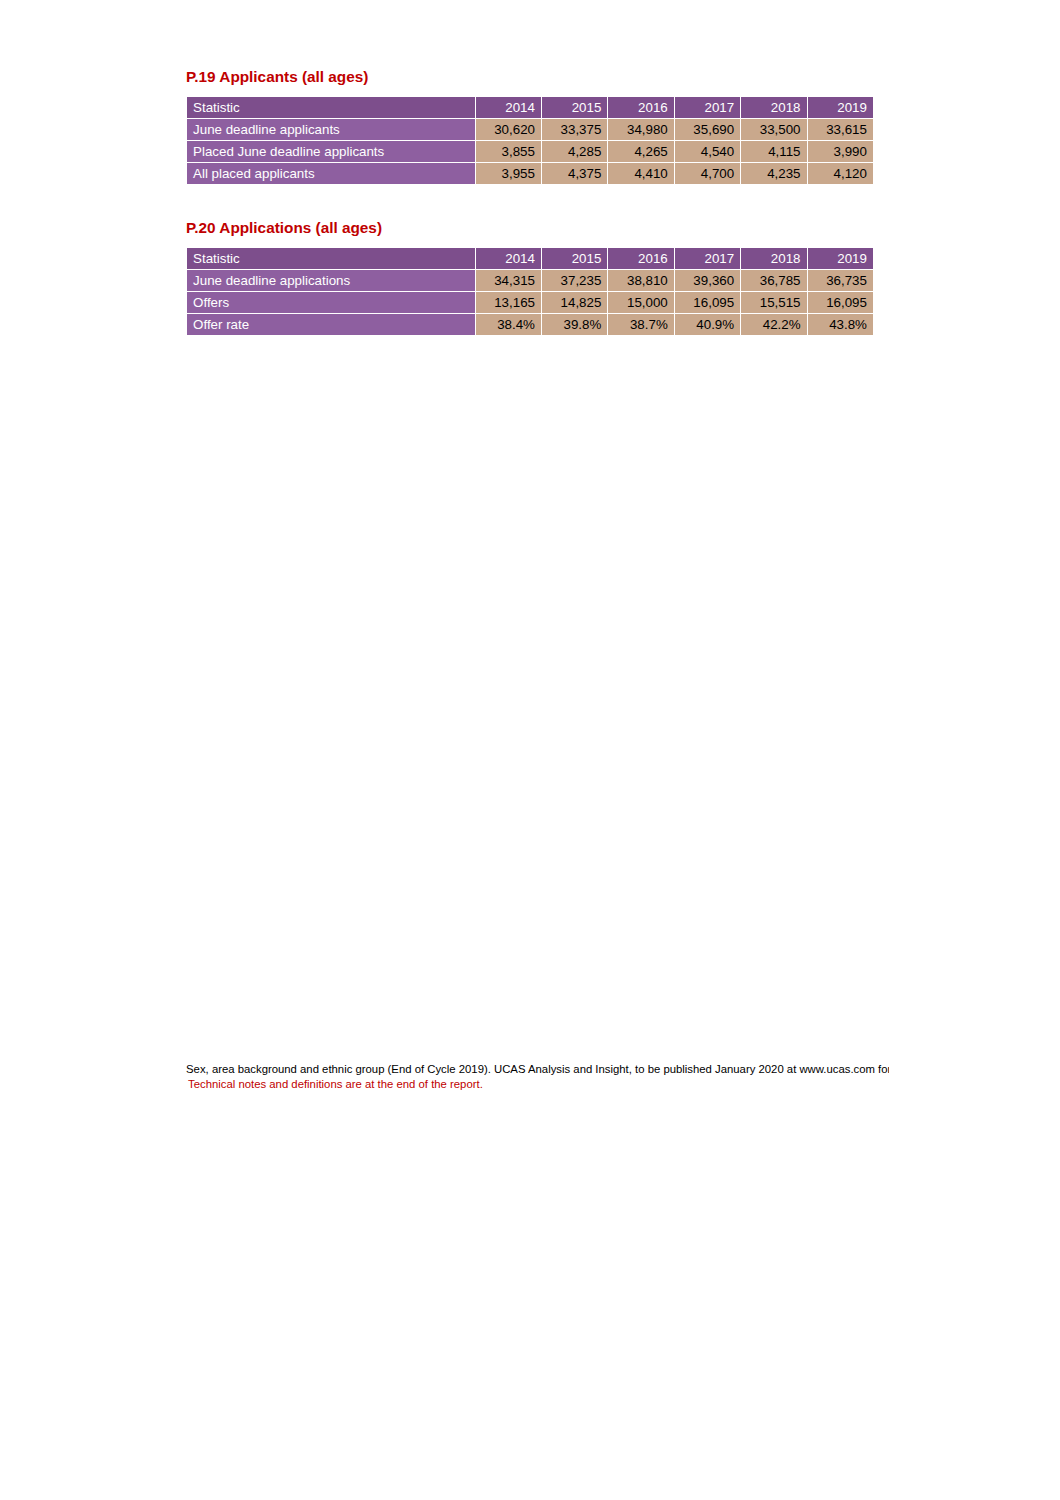P.19 Applicants (all ages)
| Statistic | 2014 | 2015 | 2016 | 2017 | 2018 | 2019 |
| --- | --- | --- | --- | --- | --- | --- |
| June deadline applicants | 30,620 | 33,375 | 34,980 | 35,690 | 33,500 | 33,615 |
| Placed June deadline applicants | 3,855 | 4,285 | 4,265 | 4,540 | 4,115 | 3,990 |
| All placed applicants | 3,955 | 4,375 | 4,410 | 4,700 | 4,235 | 4,120 |
P.20 Applications (all ages)
| Statistic | 2014 | 2015 | 2016 | 2017 | 2018 | 2019 |
| --- | --- | --- | --- | --- | --- | --- |
| June deadline applications | 34,315 | 37,235 | 38,810 | 39,360 | 36,785 | 36,735 |
| Offers | 13,165 | 14,825 | 15,000 | 16,095 | 15,515 | 16,095 |
| Offer rate | 38.4% | 39.8% | 38.7% | 40.9% | 42.2% | 43.8% |
Sex, area background and ethnic group (End of Cycle 2019). UCAS Analysis and Insight, to be published January 2020 at www.ucas.com for E56: The University of Edinburgh
Technical notes and definitions are at the end of the report.